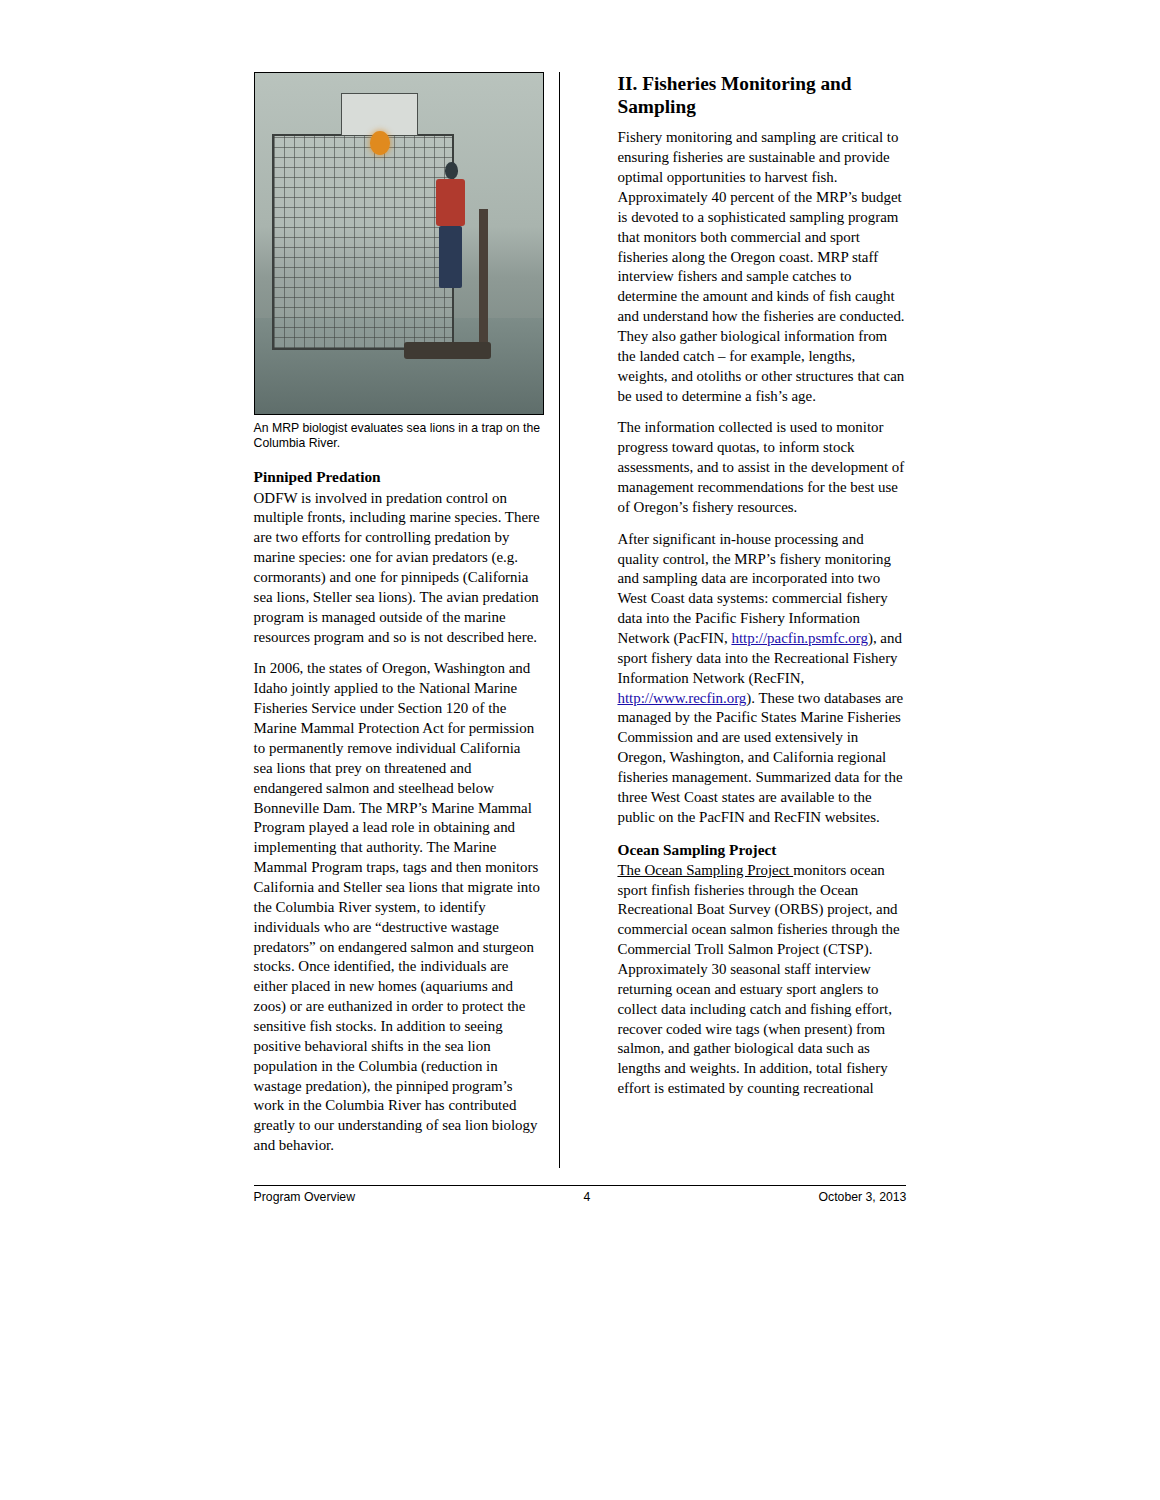An MRP biologist evaluates sea lions in a trap on the Columbia River.
Pinniped Predation
ODFW is involved in predation control on multiple fronts, including marine species. There are two efforts for controlling predation by marine species: one for avian predators (e.g. cormorants) and one for pinnipeds (California sea lions, Steller sea lions). The avian predation program is managed outside of the marine resources program and so is not described here.
In 2006, the states of Oregon, Washington and Idaho jointly applied to the National Marine Fisheries Service under Section 120 of the Marine Mammal Protection Act for permission to permanently remove individual California sea lions that prey on threatened and endangered salmon and steelhead below Bonneville Dam. The MRP’s Marine Mammal Program played a lead role in obtaining and implementing that authority. The Marine Mammal Program traps, tags and then monitors California and Steller sea lions that migrate into the Columbia River system, to identify individuals who are “destructive wastage predators” on endangered salmon and sturgeon stocks. Once identified, the individuals are either placed in new homes (aquariums and zoos) or are euthanized in order to protect the sensitive fish stocks. In addition to seeing positive behavioral shifts in the sea lion population in the Columbia (reduction in wastage predation), the pinniped program’s work in the Columbia River has contributed greatly to our understanding of sea lion biology and behavior.
II. Fisheries Monitoring and Sampling
Fishery monitoring and sampling are critical to ensuring fisheries are sustainable and provide optimal opportunities to harvest fish. Approximately 40 percent of the MRP’s budget is devoted to a sophisticated sampling program that monitors both commercial and sport fisheries along the Oregon coast. MRP staff interview fishers and sample catches to determine the amount and kinds of fish caught and understand how the fisheries are conducted. They also gather biological information from the landed catch – for example, lengths, weights, and otoliths or other structures that can be used to determine a fish’s age.
The information collected is used to monitor progress toward quotas, to inform stock assessments, and to assist in the development of management recommendations for the best use of Oregon’s fishery resources.
After significant in-house processing and quality control, the MRP’s fishery monitoring and sampling data are incorporated into two West Coast data systems: commercial fishery data into the Pacific Fishery Information Network (PacFIN, http://pacfin.psmfc.org), and sport fishery data into the Recreational Fishery Information Network (RecFIN, http://www.recfin.org). These two databases are managed by the Pacific States Marine Fisheries Commission and are used extensively in Oregon, Washington, and California regional fisheries management. Summarized data for the three West Coast states are available to the public on the PacFIN and RecFIN websites.
Ocean Sampling Project
The Ocean Sampling Project monitors ocean sport finfish fisheries through the Ocean Recreational Boat Survey (ORBS) project, and commercial ocean salmon fisheries through the Commercial Troll Salmon Project (CTSP). Approximately 30 seasonal staff interview returning ocean and estuary sport anglers to collect data including catch and fishing effort, recover coded wire tags (when present) from salmon, and gather biological data such as lengths and weights. In addition, total fishery effort is estimated by counting recreational
Program Overview
4
October 3, 2013